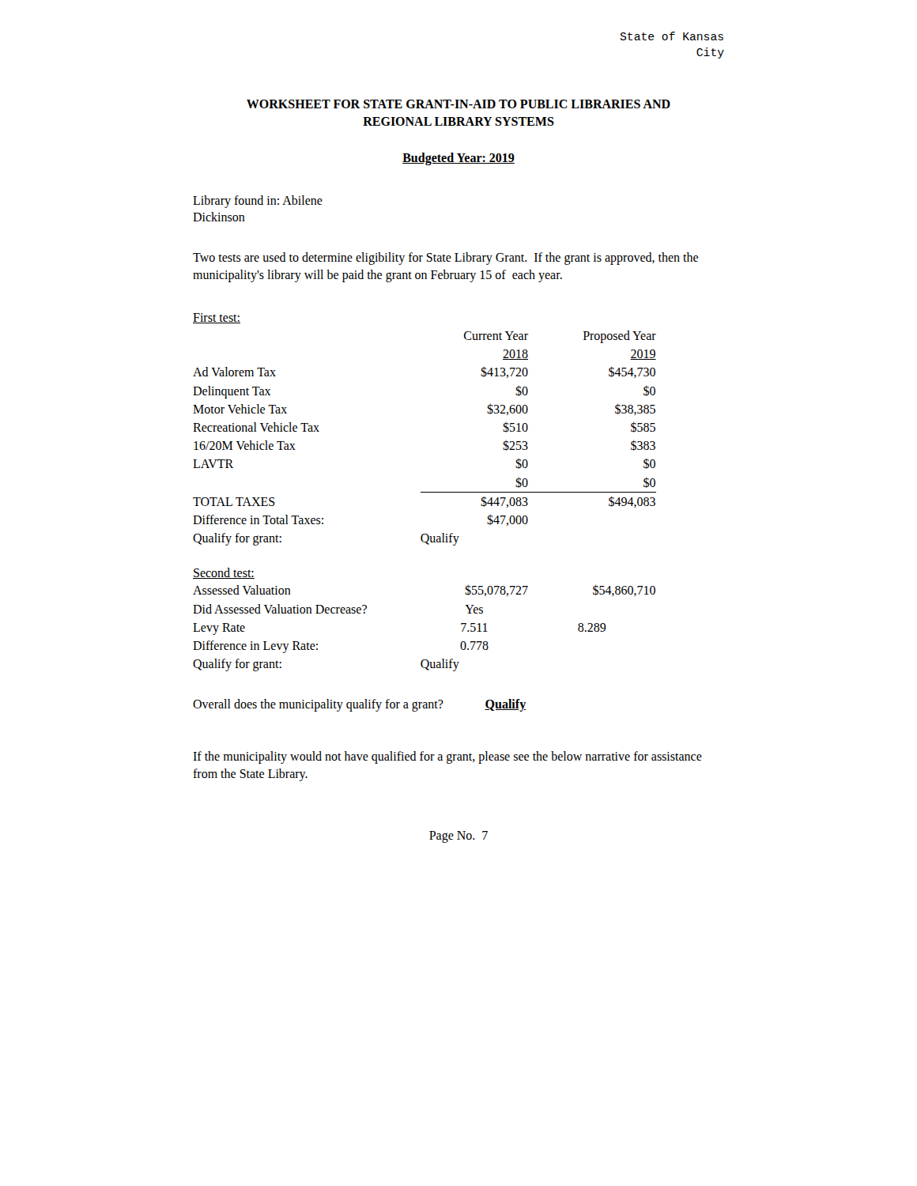State of Kansas
City
WORKSHEET FOR STATE GRANT-IN-AID TO PUBLIC LIBRARIES AND
REGIONAL LIBRARY SYSTEMS
Budgeted Year: 2019
Library found in: Abilene
Dickinson
Two tests are used to determine eligibility for State Library Grant. If the grant is approved, then the municipality's library will be paid the grant on February 15 of each year.
First test:
| | Current Year | Proposed Year |
| | 2018 | 2019 |
| Ad Valorem Tax | $413,720 | $454,730 |
| Delinquent Tax | $0 | $0 |
| Motor Vehicle Tax | $32,600 | $38,385 |
| Recreational Vehicle Tax | $510 | $585 |
| 16/20M Vehicle Tax | $253 | $383 |
| LAVTR | $0 | $0 |
| | $0 | $0 |
| TOTAL TAXES | $447,083 | $494,083 |
| Difference in Total Taxes: | $47,000 | |
| Qualify for grant: | Qualify | |
Second test:
| Assessed Valuation | $55,078,727 | $54,860,710 |
| Did Assessed Valuation Decrease? | Yes | |
| Levy Rate | 7.511 | 8.289 |
| Difference in Levy Rate: | 0.778 | |
| Qualify for grant: | Qualify | |
Overall does the municipality qualify for a grant?Qualify
If the municipality would not have qualified for a grant, please see the below narrative for assistance from the State Library.
Page No. 7